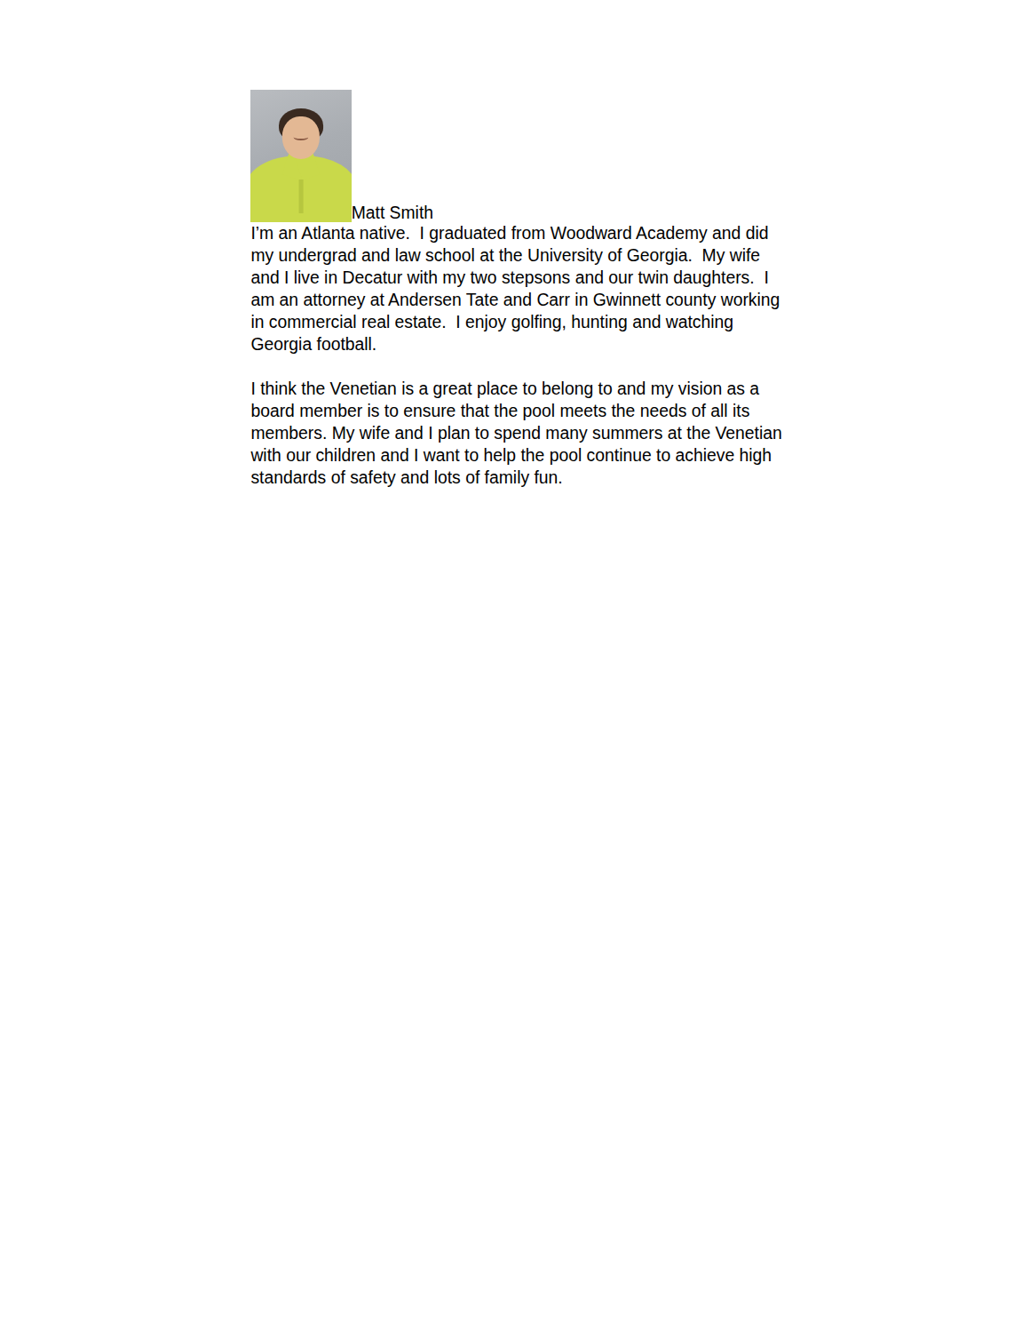Matt Smith
I’m an Atlanta native. I graduated from Woodward Academy and did my undergrad and law school at the University of Georgia. My wife and I live in Decatur with my two stepsons and our twin daughters. I am an attorney at Andersen Tate and Carr in Gwinnett county working in commercial real estate. I enjoy golfing, hunting and watching Georgia football.
I think the Venetian is a great place to belong to and my vision as a board member is to ensure that the pool meets the needs of all its members. My wife and I plan to spend many summers at the Venetian with our children and I want to help the pool continue to achieve high standards of safety and lots of family fun.